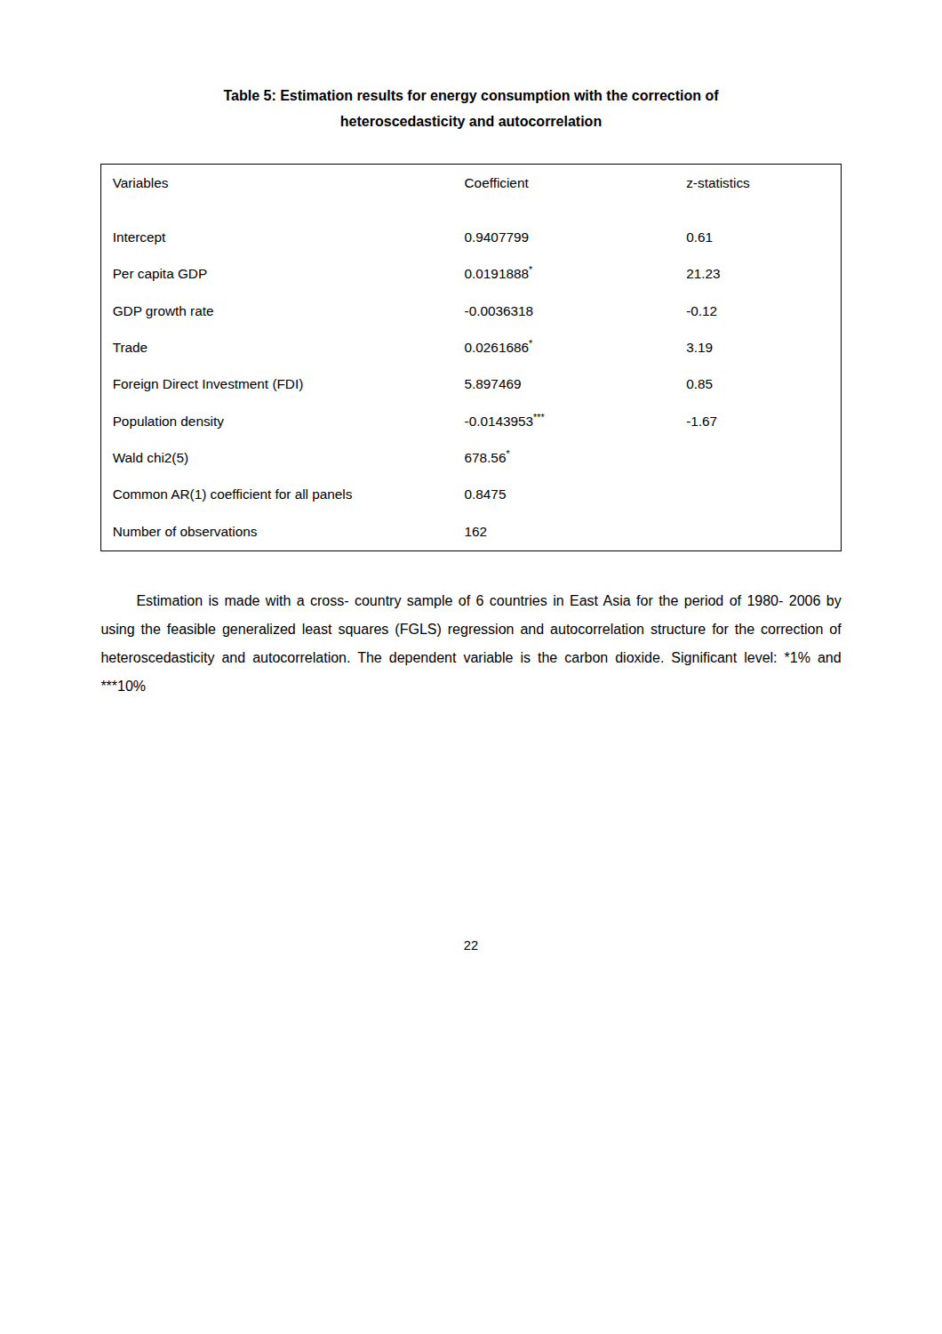Table 5: Estimation results for energy consumption with the correction of heteroscedasticity and autocorrelation
| Variables | Coefficient | z-statistics |
| Intercept | 0.9407799 | 0.61 |
| Per capita GDP | 0.0191888 * | 21.23 |
| GDP growth rate | -0.0036318 | -0.12 |
| Trade | 0.0261686 * | 3.19 |
| Foreign Direct Investment (FDI) | 5.897469 | 0.85 |
| Population density | -0.0143953 *** | -1.67 |
| Wald chi2(5) | 678.56 * | |
| Common AR(1) coefficient for all panels | 0.8475 | |
| Number of observations | 162 | |
Estimation is made with a cross- country sample of 6 countries in East Asia for the period of 1980- 2006 by using the feasible generalized least squares (FGLS) regression and autocorrelation structure for the correction of heteroscedasticity and autocorrelation. The dependent variable is the carbon dioxide. Significant level: *1% and ***10%
22